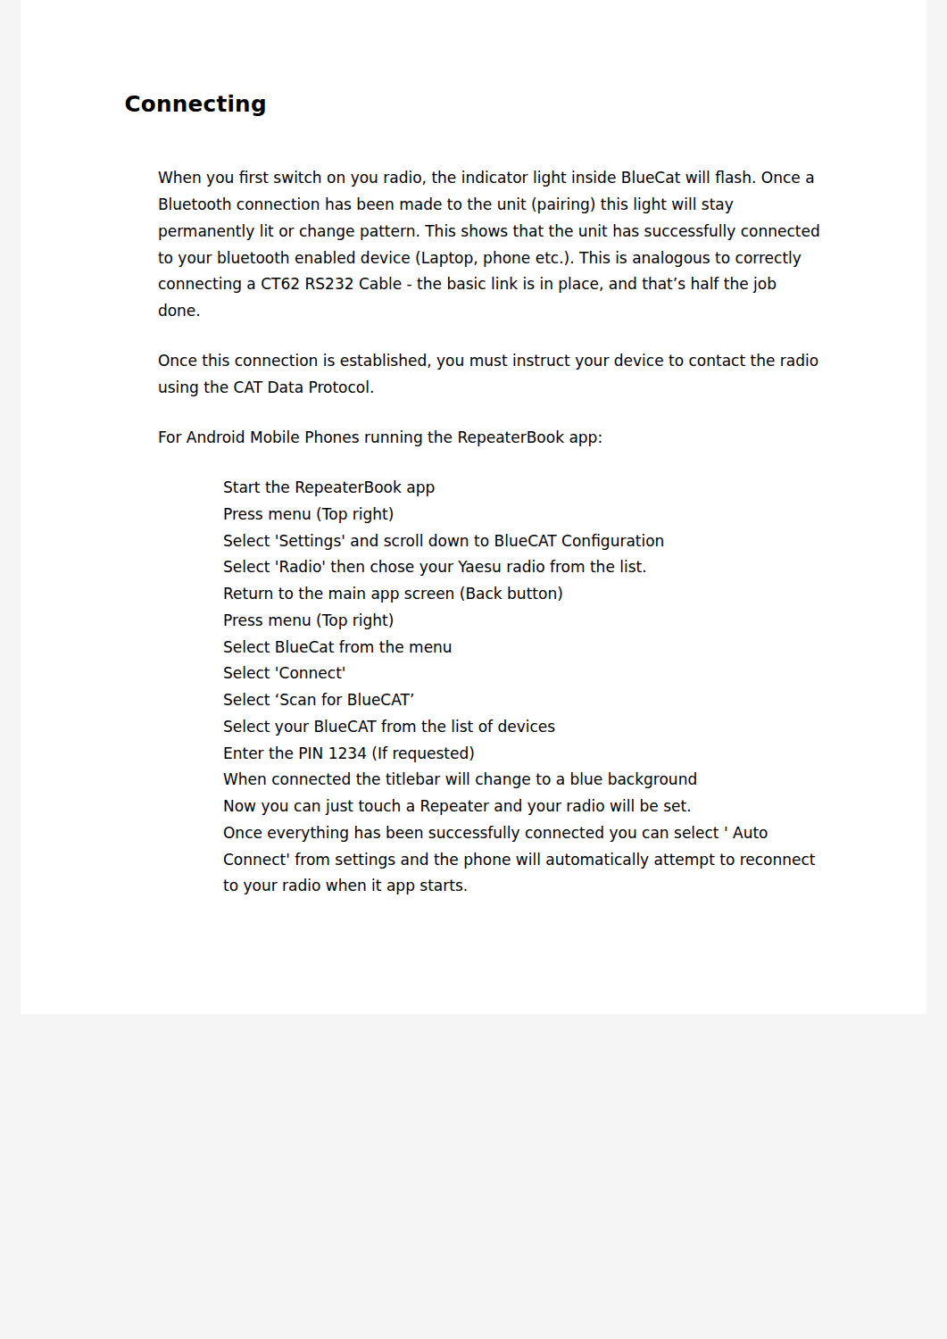Connecting
When you first switch on you radio, the indicator light inside BlueCat will flash. Once a Bluetooth connection has been made to the unit (pairing) this light will stay permanently lit or change pattern. This shows that the unit has successfully connected to your bluetooth enabled device (Laptop, phone etc.). This is analogous to correctly connecting a CT62 RS232 Cable - the basic link is in place, and that’s half the job done.
Once this connection is established, you must instruct your device to contact the radio using the CAT Data Protocol.
For Android Mobile Phones running the RepeaterBook app:
Start the RepeaterBook app
Press menu (Top right)
Select 'Settings' and scroll down to BlueCAT Configuration
Select 'Radio' then chose your Yaesu radio from the list.
Return to the main app screen (Back button)
Press menu (Top right)
Select BlueCat from the menu
Select 'Connect'
Select ‘Scan for BlueCAT’
Select your BlueCAT from the list of devices
Enter the PIN 1234 (If requested)
When connected the titlebar will change to a blue background
Now you can just touch a Repeater and your radio will be set.
Once everything has been successfully connected you can select ' Auto Connect' from settings and the phone will automatically attempt to reconnect to your radio when it app starts.